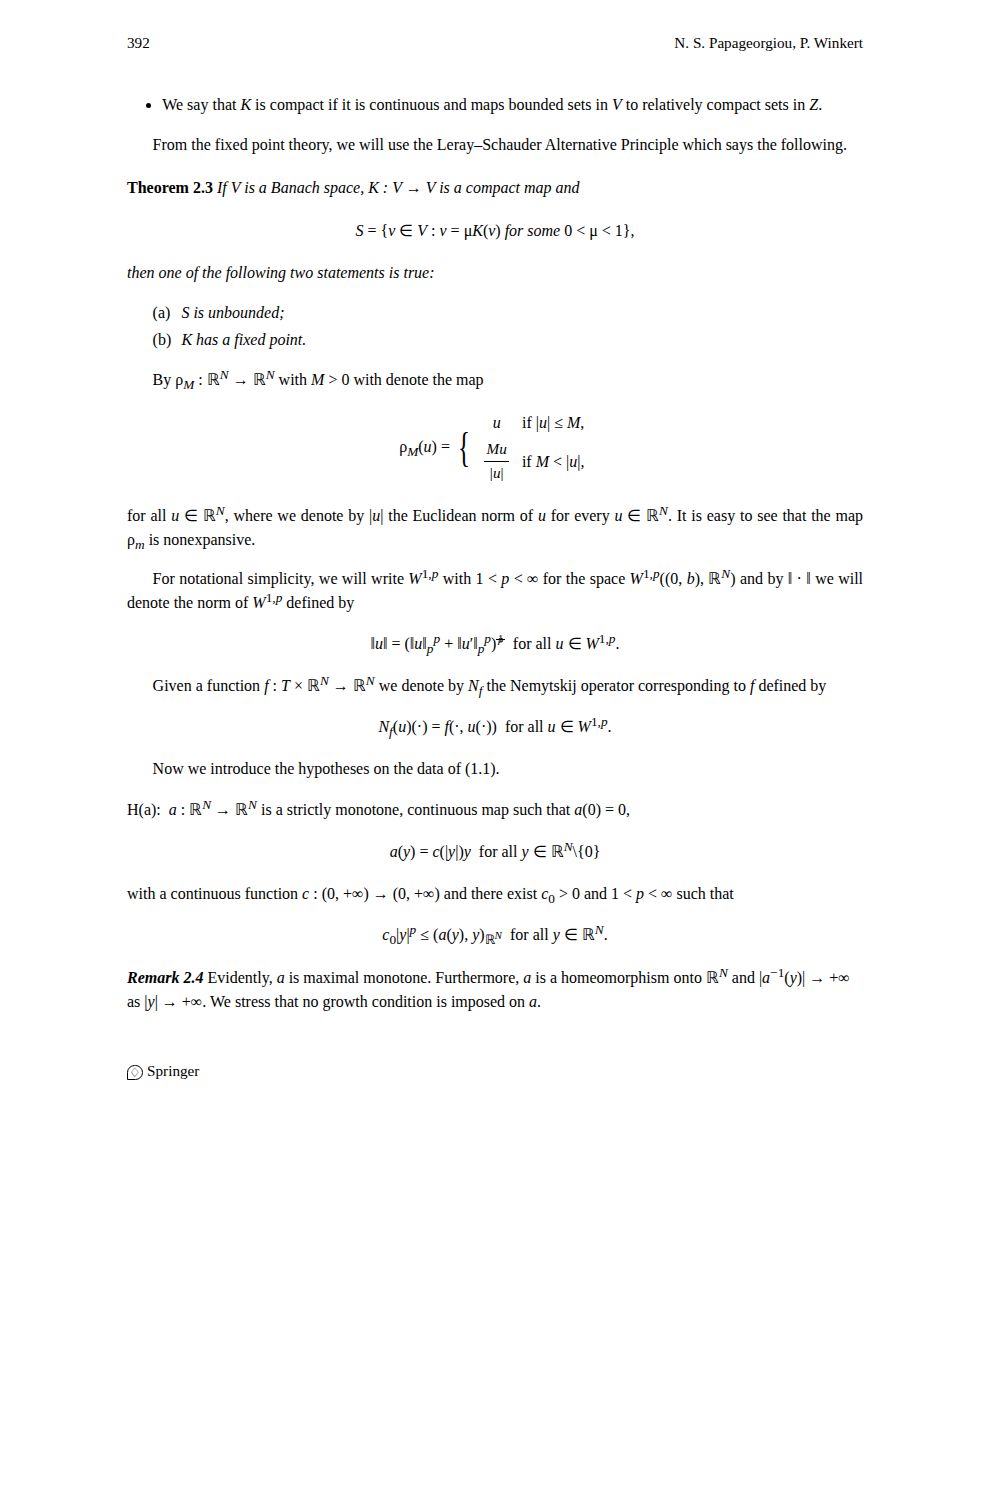392 N. S. Papageorgiou, P. Winkert
We say that K is compact if it is continuous and maps bounded sets in V to relatively compact sets in Z.
From the fixed point theory, we will use the Leray–Schauder Alternative Principle which says the following.
Theorem 2.3 If V is a Banach space, K : V → V is a compact map and
S = {v ∈ V : v = μK(v) for some 0 < μ < 1},
then one of the following two statements is true:
(a) S is unbounded;
(b) K has a fixed point.
By ρM : ℝN → ℝN with M > 0 with denote the map
ρM(u) = {
| u | if / u / ≤ M , |
| Mu / u / | if M < / u /, |
for all u ∈ ℝN, where we denote by |u| the Euclidean norm of u for every u ∈ ℝN. It is easy to see that the map ρm is nonexpansive.
For notational simplicity, we will write W1,p with 1 < p < ∞ for the space W1,p((0, b), ℝN) and by ‖ · ‖ we will denote the norm of W1,p defined by
‖u‖ = (‖u‖pp + ‖u′‖pp)1 p for all u ∈ W1,p.
Given a function f : T × ℝN → ℝN we denote by Nf the Nemytskij operator corresponding to f defined by
Nf(u)(·) = f(·, u(·)) for all u ∈ W1,p.
Now we introduce the hypotheses on the data of (1.1).
H(a): a : ℝN → ℝN is a strictly monotone, continuous map such that a(0) = 0,
a(y) = c(|y|)y for all y ∈ ℝN\{0}
with a continuous function c : (0, +∞) → (0, +∞) and there exist c0 > 0 and 1 < p < ∞ such that
c0|y|p ≤ (a(y), y)ℝN for all y ∈ ℝN.
Remark 2.4 Evidently, a is maximal monotone. Furthermore, a is a homeomorphism onto ℝN and |a−1(y)| → +∞ as |y| → +∞. We stress that no growth condition is imposed on a.
♢Springer